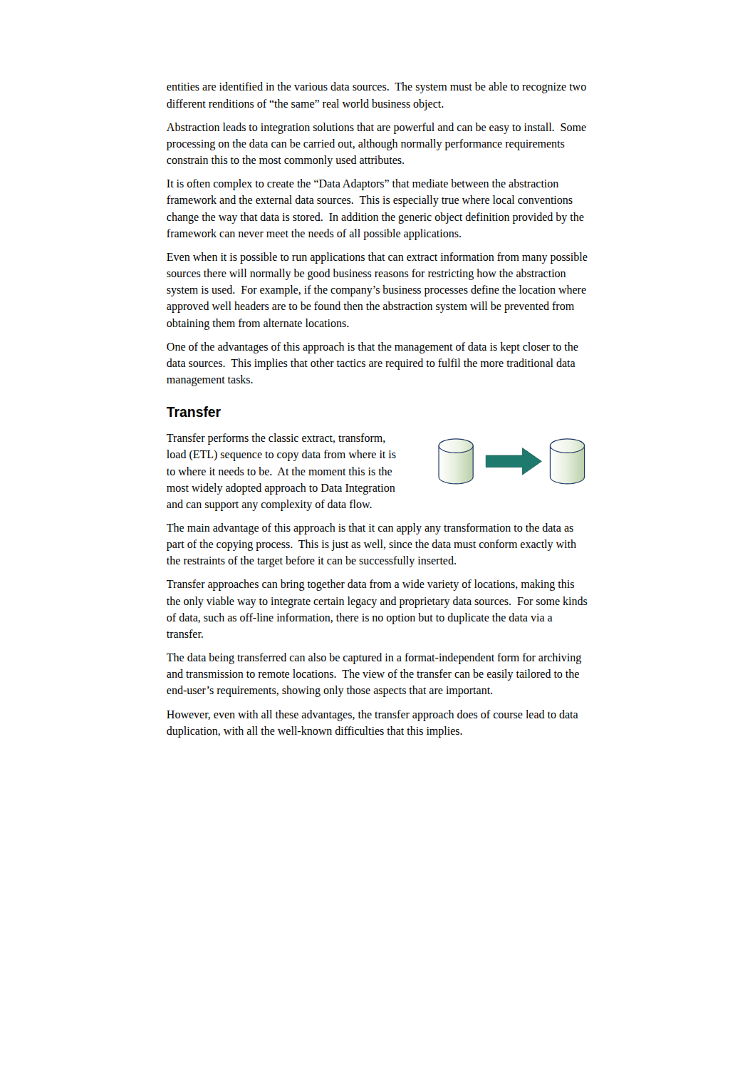entities are identified in the various data sources. The system must be able to recognize two different renditions of “the same” real world business object.
Abstraction leads to integration solutions that are powerful and can be easy to install. Some processing on the data can be carried out, although normally performance requirements constrain this to the most commonly used attributes.
It is often complex to create the “Data Adaptors” that mediate between the abstraction framework and the external data sources. This is especially true where local conventions change the way that data is stored. In addition the generic object definition provided by the framework can never meet the needs of all possible applications.
Even when it is possible to run applications that can extract information from many possible sources there will normally be good business reasons for restricting how the abstraction system is used. For example, if the company’s business processes define the location where approved well headers are to be found then the abstraction system will be prevented from obtaining them from alternate locations.
One of the advantages of this approach is that the management of data is kept closer to the data sources. This implies that other tactics are required to fulfil the more traditional data management tasks.
Transfer
Transfer performs the classic extract, transform, load (ETL) sequence to copy data from where it is to where it needs to be. At the moment this is the most widely adopted approach to Data Integration and can support any complexity of data flow.
The main advantage of this approach is that it can apply any transformation to the data as part of the copying process. This is just as well, since the data must conform exactly with the restraints of the target before it can be successfully inserted.
Transfer approaches can bring together data from a wide variety of locations, making this the only viable way to integrate certain legacy and proprietary data sources. For some kinds of data, such as off-line information, there is no option but to duplicate the data via a transfer.
The data being transferred can also be captured in a format-independent form for archiving and transmission to remote locations. The view of the transfer can be easily tailored to the end-user’s requirements, showing only those aspects that are important.
However, even with all these advantages, the transfer approach does of course lead to data duplication, with all the well-known difficulties that this implies.